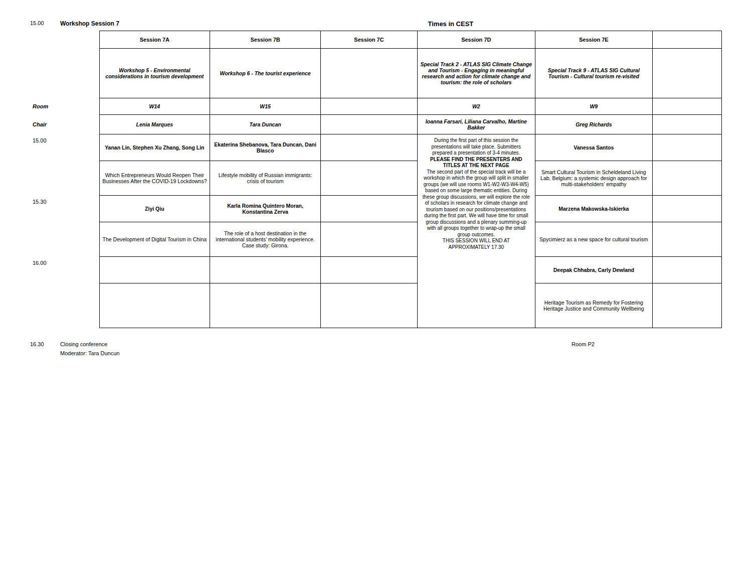15.00
Workshop Session 7
Times in CEST
| | Session 7A | Session 7B | Session 7C | Session 7D | Session 7E | |
| | Workshop 5 - Environmental considerations in tourism development | Workshop 6 - The tourist experience | | Special Track 2 - ATLAS SIG Climate Change and Tourism - Engaging in meaningful research and action for climate change and tourism: the role of scholars | Special Track 9 - ATLAS SIG Cultural Tourism - Cultural tourism re-visited | |
| Room | W14 | W15 | | W2 | W9 | |
| Chair | Lenia Marques | Tara Duncan | | Ioanna Farsari, Liliana Carvalho, Martine Bakker | Greg Richards | |
| 15.00 | Yanan Lin , Stephen Xu Zhang, Song Lin | Ekaterina Shebanova, Tara Duncan , Dani Blasco | | During the first part of this session the presentations will take place. Submitters prepared a presentation of 3-4 minutes. PLEASE FIND THE PRESENTERS AND TITLES AT THE NEXT PAGE The second part of the special track will be a workshop in which the group will split in smaller groups (we will use rooms W1-W2-W3-W4-W5) based on some large thematic entities. During these group discussions, we will explore the role of scholars in research for climate change and tourism based on our positions/presentations during the first part. We will have time for small group discussions and a plenary summing-up with all groups together to wrap-up the small group outcomes. THIS SESSION WILL END AT APPROXIMATELY 17.30 | Vanessa Santos | |
| | Which Entrepreneurs Would Reopen Their Businesses After the COVID-19 Lockdowns? | Lifestyle mobility of Russian immigrants: crisis of tourism | | Smart Cultural Tourism in Scheldeland Living Lab, Belgium: a systemic design approach for multi-stakeholders’ empathy | |
| 15.30 | Ziyi Qiu | Karla Romina Quintero Moran , Konstantina Zerva | | Marzena Makowska-Iskierka | |
| | The Development of Digital Tourism in China | The role of a host destination in the international students’ mobility experience. Case study: Girona. | | Spycimierz as a new space for cultural tourism | |
| 16.00 | | | | Deepak Chhabra, Carly Dewland | |
| | | | | Heritage Tourism as Remedy for Fostering Heritage Justice and Community Wellbeing | |
16.30
Closing conference
Room P2
Moderator: Tara Duncun